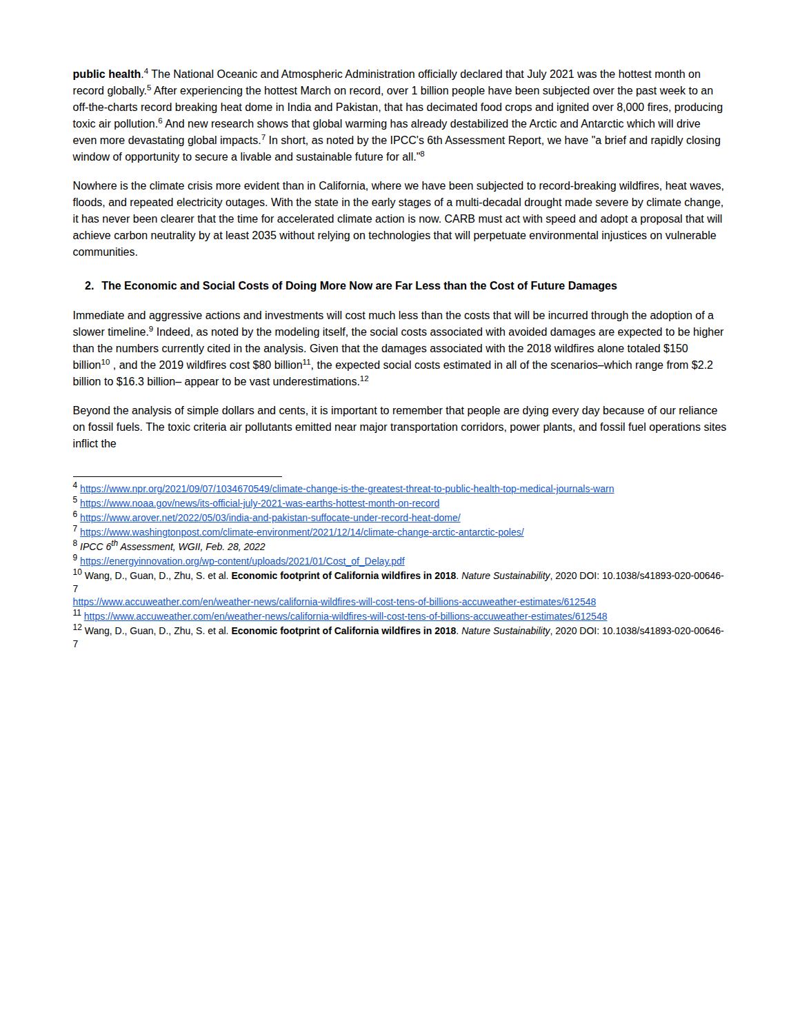public health.4 The National Oceanic and Atmospheric Administration officially declared that July 2021 was the hottest month on record globally.5 After experiencing the hottest March on record, over 1 billion people have been subjected over the past week to an off-the-charts record breaking heat dome in India and Pakistan, that has decimated food crops and ignited over 8,000 fires, producing toxic air pollution.6 And new research shows that global warming has already destabilized the Arctic and Antarctic which will drive even more devastating global impacts.7 In short, as noted by the IPCC's 6th Assessment Report, we have "a brief and rapidly closing window of opportunity to secure a livable and sustainable future for all."8
Nowhere is the climate crisis more evident than in California, where we have been subjected to record-breaking wildfires, heat waves, floods, and repeated electricity outages. With the state in the early stages of a multi-decadal drought made severe by climate change, it has never been clearer that the time for accelerated climate action is now. CARB must act with speed and adopt a proposal that will achieve carbon neutrality by at least 2035 without relying on technologies that will perpetuate environmental injustices on vulnerable communities.
The Economic and Social Costs of Doing More Now are Far Less than the Cost of Future Damages
Immediate and aggressive actions and investments will cost much less than the costs that will be incurred through the adoption of a slower timeline.9 Indeed, as noted by the modeling itself, the social costs associated with avoided damages are expected to be higher than the numbers currently cited in the analysis. Given that the damages associated with the 2018 wildfires alone totaled $150 billion10 , and the 2019 wildfires cost $80 billion11, the expected social costs estimated in all of the scenarios–which range from $2.2 billion to $16.3 billion– appear to be vast underestimations.12
Beyond the analysis of simple dollars and cents, it is important to remember that people are dying every day because of our reliance on fossil fuels. The toxic criteria air pollutants emitted near major transportation corridors, power plants, and fossil fuel operations sites inflict the
4 https://www.npr.org/2021/09/07/1034670549/climate-change-is-the-greatest-threat-to-public-health-top-medical-journals-warn
5 https://www.noaa.gov/news/its-official-july-2021-was-earths-hottest-month-on-record
6 https://www.arover.net/2022/05/03/india-and-pakistan-suffocate-under-record-heat-dome/
7 https://www.washingtonpost.com/climate-environment/2021/12/14/climate-change-arctic-antarctic-poles/
8 IPCC 6th Assessment, WGII, Feb. 28, 2022
9 https://energyinnovation.org/wp-content/uploads/2021/01/Cost_of_Delay.pdf
10 Wang, D., Guan, D., Zhu, S. et al. Economic footprint of California wildfires in 2018. Nature Sustainability, 2020 DOI: 10.1038/s41893-020-00646-7
https://www.accuweather.com/en/weather-news/california-wildfires-will-cost-tens-of-billions-accuweather-estimates/612548
11 https://www.accuweather.com/en/weather-news/california-wildfires-will-cost-tens-of-billions-accuweather-estimates/612548
12 Wang, D., Guan, D., Zhu, S. et al. Economic footprint of California wildfires in 2018. Nature Sustainability, 2020 DOI: 10.1038/s41893-020-00646-7